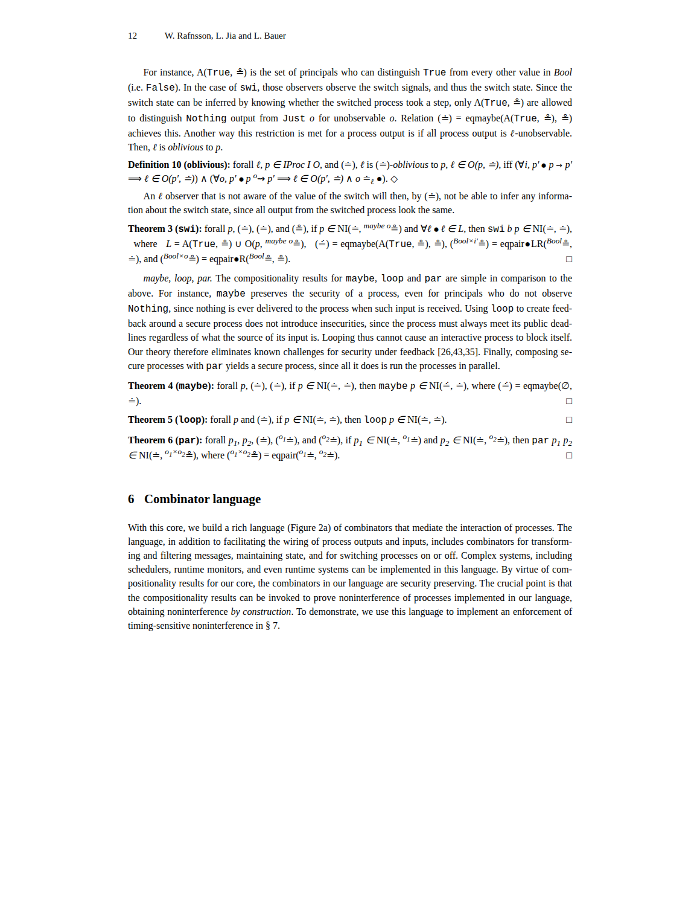12 W. Rafnsson, L. Jia and L. Bauer
For instance, A(True, ≗) is the set of principals who can distinguish True from every other value in Bool (i.e. False). In the case of swi, those observers observe the switch signals, and thus the switch state. Since the switch state can be inferred by knowing whether the switched process took a step, only A(True, ≗) are allowed to distinguish Nothing output from Just o for unobservable o. Relation (≐) = eqmaybe(A(True, ≗), ≗) achieves this. Another way this restriction is met for a process output is if all process output is ℓ-unobservable. Then, ℓ is oblivious to p.
Definition 10 (oblivious): forall ℓ, p ∈ IProc I O, and (≐), ℓ is (≐)-oblivious to p, ℓ ∈ O(p, ≐), iff (∀i, p′ ⦁ p ⇝ p′ ⟹ ℓ ∈ O(p′, ≐)) ∧ (∀o, p′ ⦁ p o⇝ p′ ⟹ ℓ ∈ O(p′, ≐) ∧ o ≐ℓ ●).
An ℓ observer that is not aware of the value of the switch will then, by (≐), not be able to infer any information about the switch state, since all output from the switched process look the same.
Theorem 3 (swi): forall p, (≐), (≐), and (≗), if p ∈ NI(≐, maybe o≗) and ∀ℓ ⦁ ℓ ∈ L, then swi b p ∈ NI(≐, ≐), where L = A(True, ≗) ∪ O(p, maybe o≗), (≐̇) = eqmaybe(A(True, ≗), ≗), (Bool×i′≗) = eqpair●LR(Bool≗, ≐), and (Bool×o≗) = eqpair●R(Bool≗, ≗).
maybe, loop, par. The compositionality results for maybe, loop and par are simple in comparison to the above. For instance, maybe preserves the security of a process, even for principals who do not observe Nothing, since nothing is ever delivered to the process when such input is received. Using loop to create feedback around a secure process does not introduce insecurities, since the process must always meet its public deadlines regardless of what the source of its input is. Looping thus cannot cause an interactive process to block itself. Our theory therefore eliminates known challenges for security under feedback [26,43,35]. Finally, composing secure processes with par yields a secure process, since all it does is run the processes in parallel.
Theorem 4 (maybe): forall p, (≐), (≐), if p ∈ NI(≐, ≐), then maybe p ∈ NI(≐̇, ≐), where (≐̇) = eqmaybe(∅, ≐).
Theorem 5 (loop): forall p and (≐), if p ∈ NI(≐, ≐), then loop p ∈ NI(≐, ≐).
Theorem 6 (par): forall p1, p2, (≐), (o1≐), and (o2≐), if p1 ∈ NI(≐, o1≐) and p2 ∈ NI(≐, o2≐), then par p1 p2 ∈ NI(≐, o1×o2≗), where (o1×o2≗) = eqpair(o1≐, o2≐).
6 Combinator language
With this core, we build a rich language (Figure 2a) of combinators that mediate the interaction of processes. The language, in addition to facilitating the wiring of process outputs and inputs, includes combinators for transforming and filtering messages, maintaining state, and for switching processes on or off. Complex systems, including schedulers, runtime monitors, and even runtime systems can be implemented in this language. By virtue of compositionality results for our core, the combinators in our language are security preserving. The crucial point is that the compositionality results can be invoked to prove noninterference of processes implemented in our language, obtaining noninterference by construction. To demonstrate, we use this language to implement an enforcement of timing-sensitive noninterference in § 7.